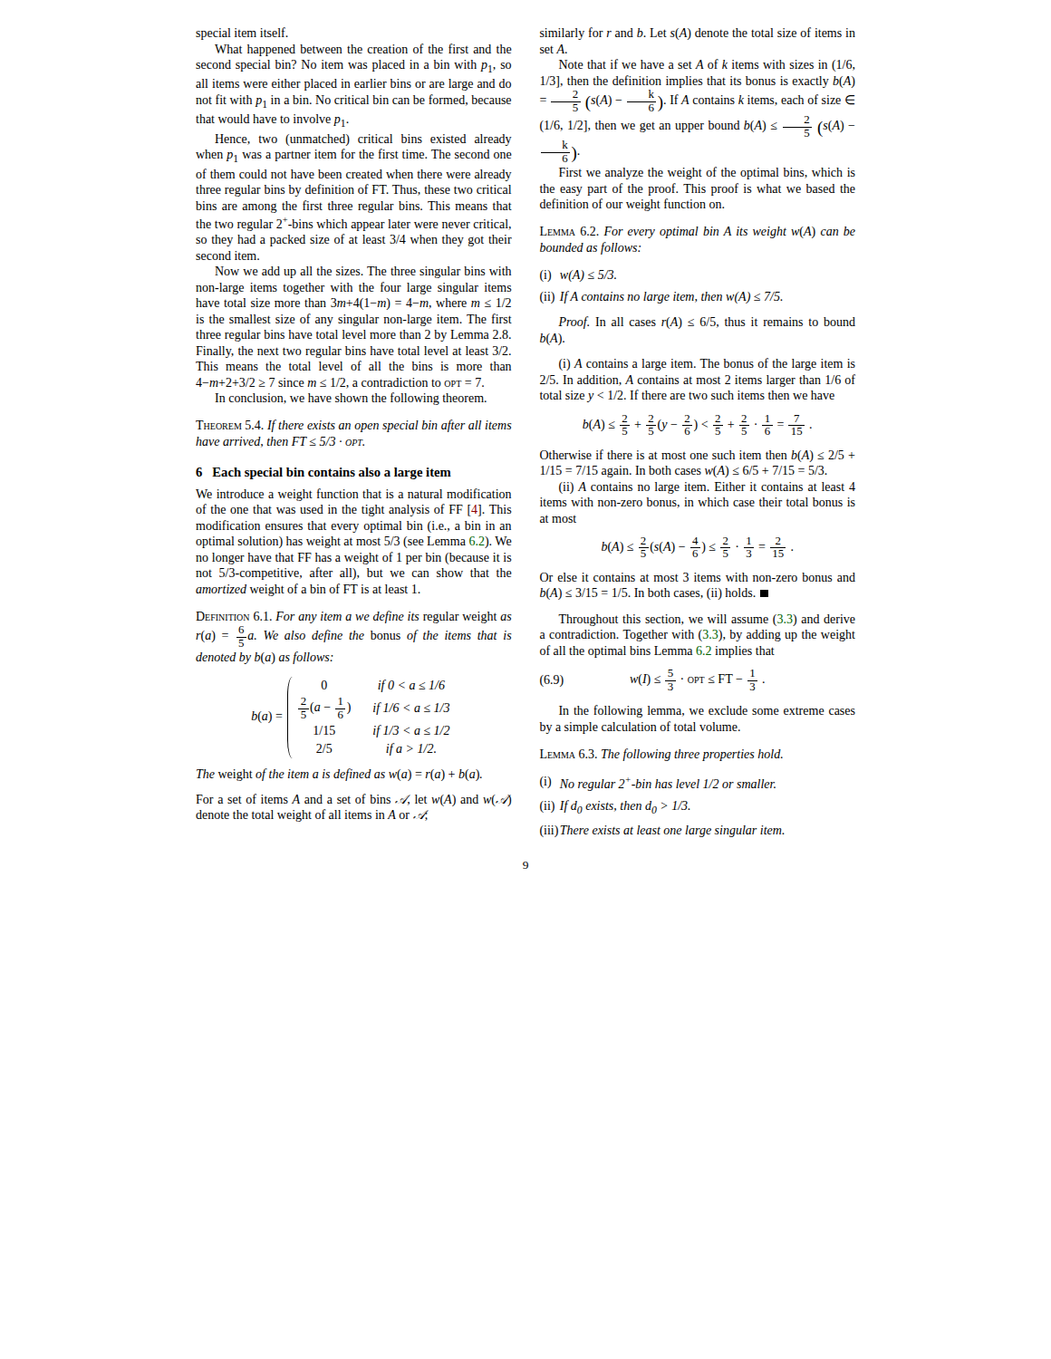special item itself.
What happened between the creation of the first and the second special bin? No item was placed in a bin with p1, so all items were either placed in earlier bins or are large and do not fit with p1 in a bin. No critical bin can be formed, because that would have to involve p1.
Hence, two (unmatched) critical bins existed already when p1 was a partner item for the first time. The second one of them could not have been created when there were already three regular bins by definition of FT. Thus, these two critical bins are among the first three regular bins. This means that the two regular 2+-bins which appear later were never critical, so they had a packed size of at least 3/4 when they got their second item.
Now we add up all the sizes. The three singular bins with non-large items together with the four large singular items have total size more than 3m+4(1−m) = 4−m, where m ≤ 1/2 is the smallest size of any singular non-large item. The first three regular bins have total level more than 2 by Lemma 2.8. Finally, the next two regular bins have total level at least 3/2. This means the total level of all the bins is more than 4−m+2+3/2 ≥ 7 since m ≤ 1/2, a contradiction to opt = 7.
In conclusion, we have shown the following theorem.
Theorem 5.4. If there exists an open special bin after all items have arrived, then FT ≤ 5/3 · opt.
6 Each special bin contains also a large item
We introduce a weight function that is a natural modification of the one that was used in the tight analysis of FF [4]. This modification ensures that every optimal bin (i.e., a bin in an optimal solution) has weight at most 5/3 (see Lemma 6.2). We no longer have that FF has a weight of 1 per bin (because it is not 5/3-competitive, after all), but we can show that the amortized weight of a bin of FT is at least 1.
Definition 6.1. For any item a we define its regular weight as r(a) = 65 a. We also define the bonus of the items that is denoted by b(a) as follows:
b(a) =
| 0 | if 0 < a ≤ 1/6 |
| 2 5 ( a − 1 6 ) | if 1/6 < a ≤ 1/3 |
| 1/15 | if 1/3 < a ≤ 1/2 |
| 2/5 | if a > 1/2. |
The weight of the item a is defined as w(a) = r(a) + b(a).
For a set of items A and a set of bins 𝒜, let w(A) and w(𝒜) denote the total weight of all items in A or 𝒜;
similarly for r and b. Let s(A) denote the total size of items in set A.
Note that if we have a set A of k items with sizes in (1/6, 1/3], then the definition implies that its bonus is exactly b(A) = 25 (s(A) − k 6). If A contains k items, each of size ∈ (1/6, 1/2], then we get an upper bound b(A) ≤ 25 (s(A) − k 6).
First we analyze the weight of the optimal bins, which is the easy part of the proof. This proof is what we based the definition of our weight function on.
Lemma 6.2. For every optimal bin A its weight w(A) can be bounded as follows:
(i) w(A) ≤ 5/3.
(ii) If A contains no large item, then w(A) ≤ 7/5.
Proof. In all cases r(A) ≤ 6/5, thus it remains to bound b(A).
(i) A contains a large item. The bonus of the large item is 2/5. In addition, A contains at most 2 items larger than 1/6 of total size y < 1/2. If there are two such items then we have
b(A) ≤ 25 + 25(y − 26) < 25 + 25 · 16 = 715 .
Otherwise if there is at most one such item then b(A) ≤ 2/5 + 1/15 = 7/15 again. In both cases w(A) ≤ 6/5 + 7/15 = 5/3.
(ii) A contains no large item. Either it contains at least 4 items with non-zero bonus, in which case their total bonus is at most
b(A) ≤ 25(s(A) − 46) ≤ 25 · 13 = 215 .
Or else it contains at most 3 items with non-zero bonus and b(A) ≤ 3/15 = 1/5. In both cases, (ii) holds.
Throughout this section, we will assume (3.3) and derive a contradiction. Together with (3.3), by adding up the weight of all the optimal bins Lemma 6.2 implies that
(6.9) w(I) ≤ 53 · opt ≤ FT − 13 .
In the following lemma, we exclude some extreme cases by a simple calculation of total volume.
Lemma 6.3. The following three properties hold.
(i) No regular 2+-bin has level 1/2 or smaller.
(ii) If d0 exists, then d0 > 1/3.
(iii) There exists at least one large singular item.
9